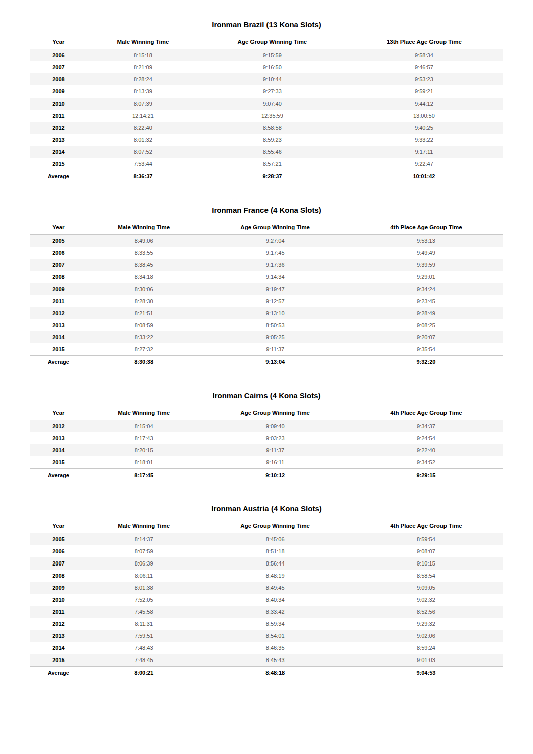Ironman Brazil (13 Kona Slots)
| Year | Male Winning Time | Age Group Winning Time | 13th Place Age Group Time |
| --- | --- | --- | --- |
| 2006 | 8:15:18 | 9:15:59 | 9:58:34 |
| 2007 | 8:21:09 | 9:16:50 | 9:46:57 |
| 2008 | 8:28:24 | 9:10:44 | 9:53:23 |
| 2009 | 8:13:39 | 9:27:33 | 9:59:21 |
| 2010 | 8:07:39 | 9:07:40 | 9:44:12 |
| 2011 | 12:14:21 | 12:35:59 | 13:00:50 |
| 2012 | 8:22:40 | 8:58:58 | 9:40:25 |
| 2013 | 8:01:32 | 8:59:23 | 9:33:22 |
| 2014 | 8:07:52 | 8:55:46 | 9:17:11 |
| 2015 | 7:53:44 | 8:57:21 | 9:22:47 |
| Average | 8:36:37 | 9:28:37 | 10:01:42 |
Ironman France (4 Kona Slots)
| Year | Male Winning Time | Age Group Winning Time | 4th Place Age Group Time |
| --- | --- | --- | --- |
| 2005 | 8:49:06 | 9:27:04 | 9:53:13 |
| 2006 | 8:33:55 | 9:17:45 | 9:49:49 |
| 2007 | 8:38:45 | 9:17:36 | 9:39:59 |
| 2008 | 8:34:18 | 9:14:34 | 9:29:01 |
| 2009 | 8:30:06 | 9:19:47 | 9:34:24 |
| 2011 | 8:28:30 | 9:12:57 | 9:23:45 |
| 2012 | 8:21:51 | 9:13:10 | 9:28:49 |
| 2013 | 8:08:59 | 8:50:53 | 9:08:25 |
| 2014 | 8:33:22 | 9:05:25 | 9:20:07 |
| 2015 | 8:27:32 | 9:11:37 | 9:35:54 |
| Average | 8:30:38 | 9:13:04 | 9:32:20 |
Ironman Cairns (4 Kona Slots)
| Year | Male Winning Time | Age Group Winning Time | 4th Place Age Group Time |
| --- | --- | --- | --- |
| 2012 | 8:15:04 | 9:09:40 | 9:34:37 |
| 2013 | 8:17:43 | 9:03:23 | 9:24:54 |
| 2014 | 8:20:15 | 9:11:37 | 9:22:40 |
| 2015 | 8:18:01 | 9:16:11 | 9:34:52 |
| Average | 8:17:45 | 9:10:12 | 9:29:15 |
Ironman Austria (4 Kona Slots)
| Year | Male Winning Time | Age Group Winning Time | 4th Place Age Group Time |
| --- | --- | --- | --- |
| 2005 | 8:14:37 | 8:45:06 | 8:59:54 |
| 2006 | 8:07:59 | 8:51:18 | 9:08:07 |
| 2007 | 8:06:39 | 8:56:44 | 9:10:15 |
| 2008 | 8:06:11 | 8:48:19 | 8:58:54 |
| 2009 | 8:01:38 | 8:49:45 | 9:09:05 |
| 2010 | 7:52:05 | 8:40:34 | 9:02:32 |
| 2011 | 7:45:58 | 8:33:42 | 8:52:56 |
| 2012 | 8:11:31 | 8:59:34 | 9:29:32 |
| 2013 | 7:59:51 | 8:54:01 | 9:02:06 |
| 2014 | 7:48:43 | 8:46:35 | 8:59:24 |
| 2015 | 7:48:45 | 8:45:43 | 9:01:03 |
| Average | 8:00:21 | 8:48:18 | 9:04:53 |